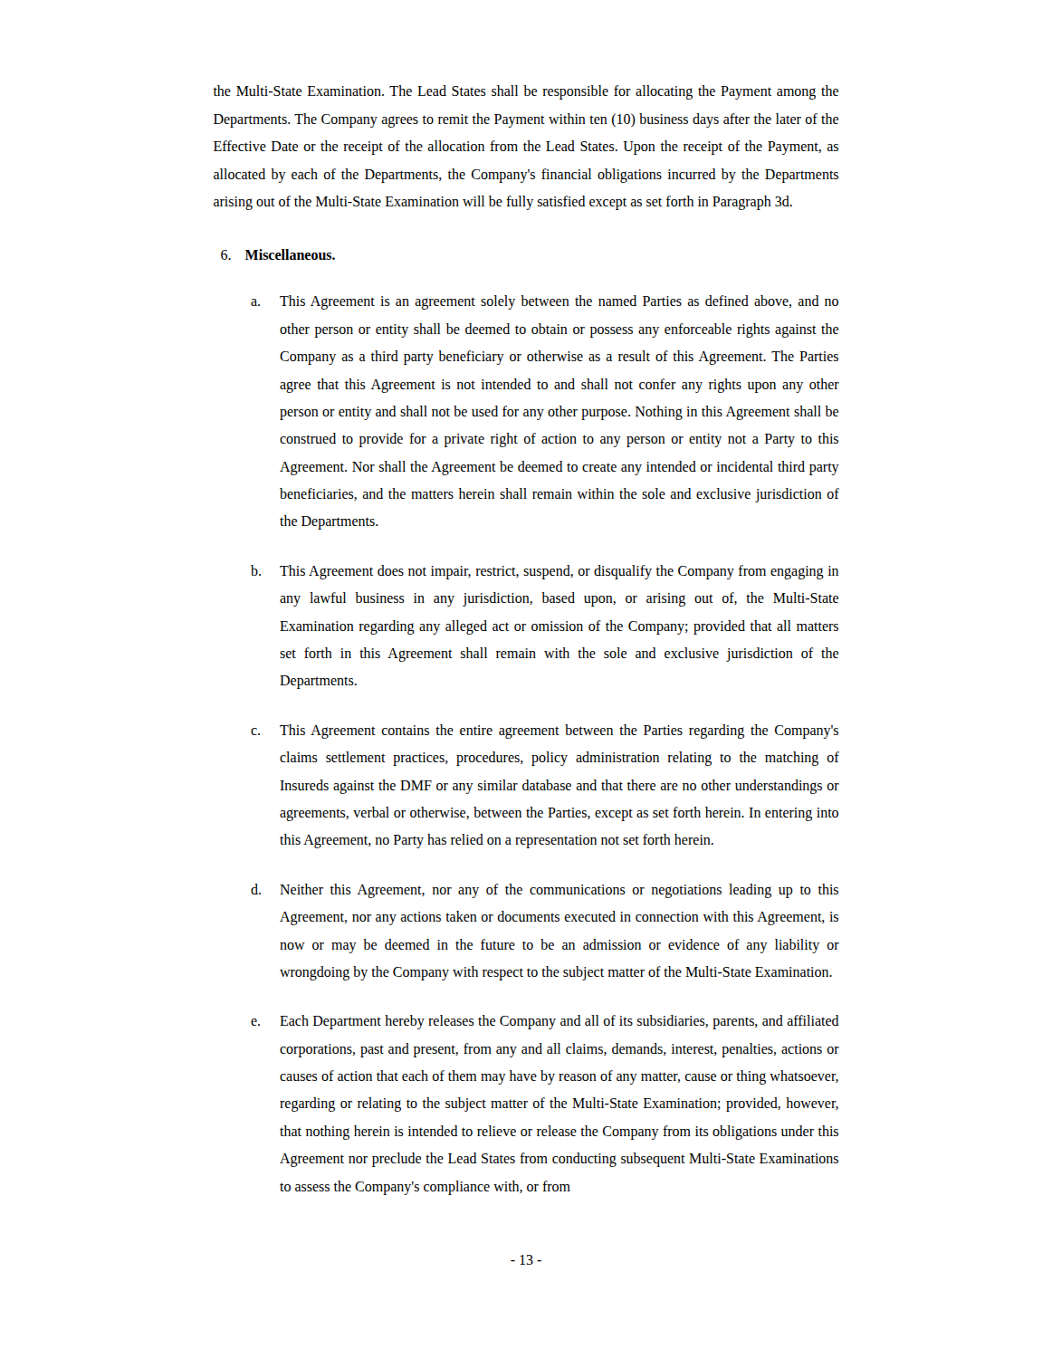the Multi-State Examination. The Lead States shall be responsible for allocating the Payment among the Departments. The Company agrees to remit the Payment within ten (10) business days after the later of the Effective Date or the receipt of the allocation from the Lead States. Upon the receipt of the Payment, as allocated by each of the Departments, the Company's financial obligations incurred by the Departments arising out of the Multi-State Examination will be fully satisfied except as set forth in Paragraph 3d.
Miscellaneous.
This Agreement is an agreement solely between the named Parties as defined above, and no other person or entity shall be deemed to obtain or possess any enforceable rights against the Company as a third party beneficiary or otherwise as a result of this Agreement. The Parties agree that this Agreement is not intended to and shall not confer any rights upon any other person or entity and shall not be used for any other purpose. Nothing in this Agreement shall be construed to provide for a private right of action to any person or entity not a Party to this Agreement. Nor shall the Agreement be deemed to create any intended or incidental third party beneficiaries, and the matters herein shall remain within the sole and exclusive jurisdiction of the Departments.
This Agreement does not impair, restrict, suspend, or disqualify the Company from engaging in any lawful business in any jurisdiction, based upon, or arising out of, the Multi-State Examination regarding any alleged act or omission of the Company; provided that all matters set forth in this Agreement shall remain with the sole and exclusive jurisdiction of the Departments.
This Agreement contains the entire agreement between the Parties regarding the Company's claims settlement practices, procedures, policy administration relating to the matching of Insureds against the DMF or any similar database and that there are no other understandings or agreements, verbal or otherwise, between the Parties, except as set forth herein. In entering into this Agreement, no Party has relied on a representation not set forth herein.
Neither this Agreement, nor any of the communications or negotiations leading up to this Agreement, nor any actions taken or documents executed in connection with this Agreement, is now or may be deemed in the future to be an admission or evidence of any liability or wrongdoing by the Company with respect to the subject matter of the Multi-State Examination.
Each Department hereby releases the Company and all of its subsidiaries, parents, and affiliated corporations, past and present, from any and all claims, demands, interest, penalties, actions or causes of action that each of them may have by reason of any matter, cause or thing whatsoever, regarding or relating to the subject matter of the Multi-State Examination; provided, however, that nothing herein is intended to relieve or release the Company from its obligations under this Agreement nor preclude the Lead States from conducting subsequent Multi-State Examinations to assess the Company's compliance with, or from
- 13 -